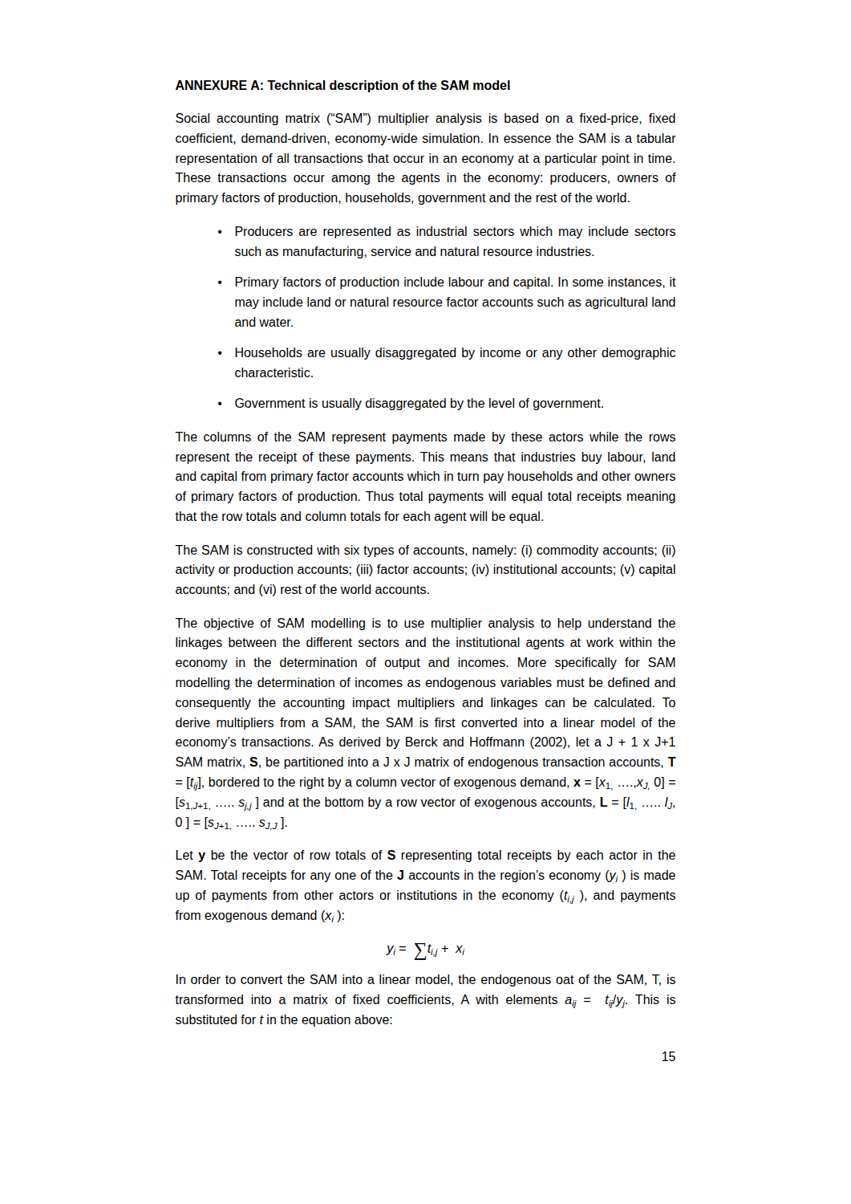ANNEXURE A: Technical description of the SAM model
Social accounting matrix (“SAM”) multiplier analysis is based on a fixed-price, fixed coefficient, demand-driven, economy-wide simulation. In essence the SAM is a tabular representation of all transactions that occur in an economy at a particular point in time. These transactions occur among the agents in the economy: producers, owners of primary factors of production, households, government and the rest of the world.
Producers are represented as industrial sectors which may include sectors such as manufacturing, service and natural resource industries.
Primary factors of production include labour and capital. In some instances, it may include land or natural resource factor accounts such as agricultural land and water.
Households are usually disaggregated by income or any other demographic characteristic.
Government is usually disaggregated by the level of government.
The columns of the SAM represent payments made by these actors while the rows represent the receipt of these payments. This means that industries buy labour, land and capital from primary factor accounts which in turn pay households and other owners of primary factors of production. Thus total payments will equal total receipts meaning that the row totals and column totals for each agent will be equal.
The SAM is constructed with six types of accounts, namely: (i) commodity accounts; (ii) activity or production accounts; (iii) factor accounts; (iv) institutional accounts; (v) capital accounts; and (vi) rest of the world accounts.
The objective of SAM modelling is to use multiplier analysis to help understand the linkages between the different sectors and the institutional agents at work within the economy in the determination of output and incomes. More specifically for SAM modelling the determination of incomes as endogenous variables must be defined and consequently the accounting impact multipliers and linkages can be calculated. To derive multipliers from a SAM, the SAM is first converted into a linear model of the economy’s transactions. As derived by Berck and Hoffmann (2002), let a J + 1 x J+1 SAM matrix, S, be partitioned into a J x J matrix of endogenous transaction accounts, T = [tij], bordered to the right by a column vector of exogenous demand, x = [x1, ….,xJ, 0] = [s1,J+1, ….. sj,j ] and at the bottom by a row vector of exogenous accounts, L = [l1, ….. lJ, 0 ] = [sJ+1, ….. sJ,J ].
Let y be the vector of row totals of S representing total receipts by each actor in the SAM. Total receipts for any one of the J accounts in the region’s economy (yi ) is made up of payments from other actors or institutions in the economy (ti,j ), and payments from exogenous demand (xi ):
yi = ∑ti,j + xi
In order to convert the SAM into a linear model, the endogenous oat of the SAM, T, is transformed into a matrix of fixed coefficients, A with elements aij = tij/yj. This is substituted for t in the equation above:
15